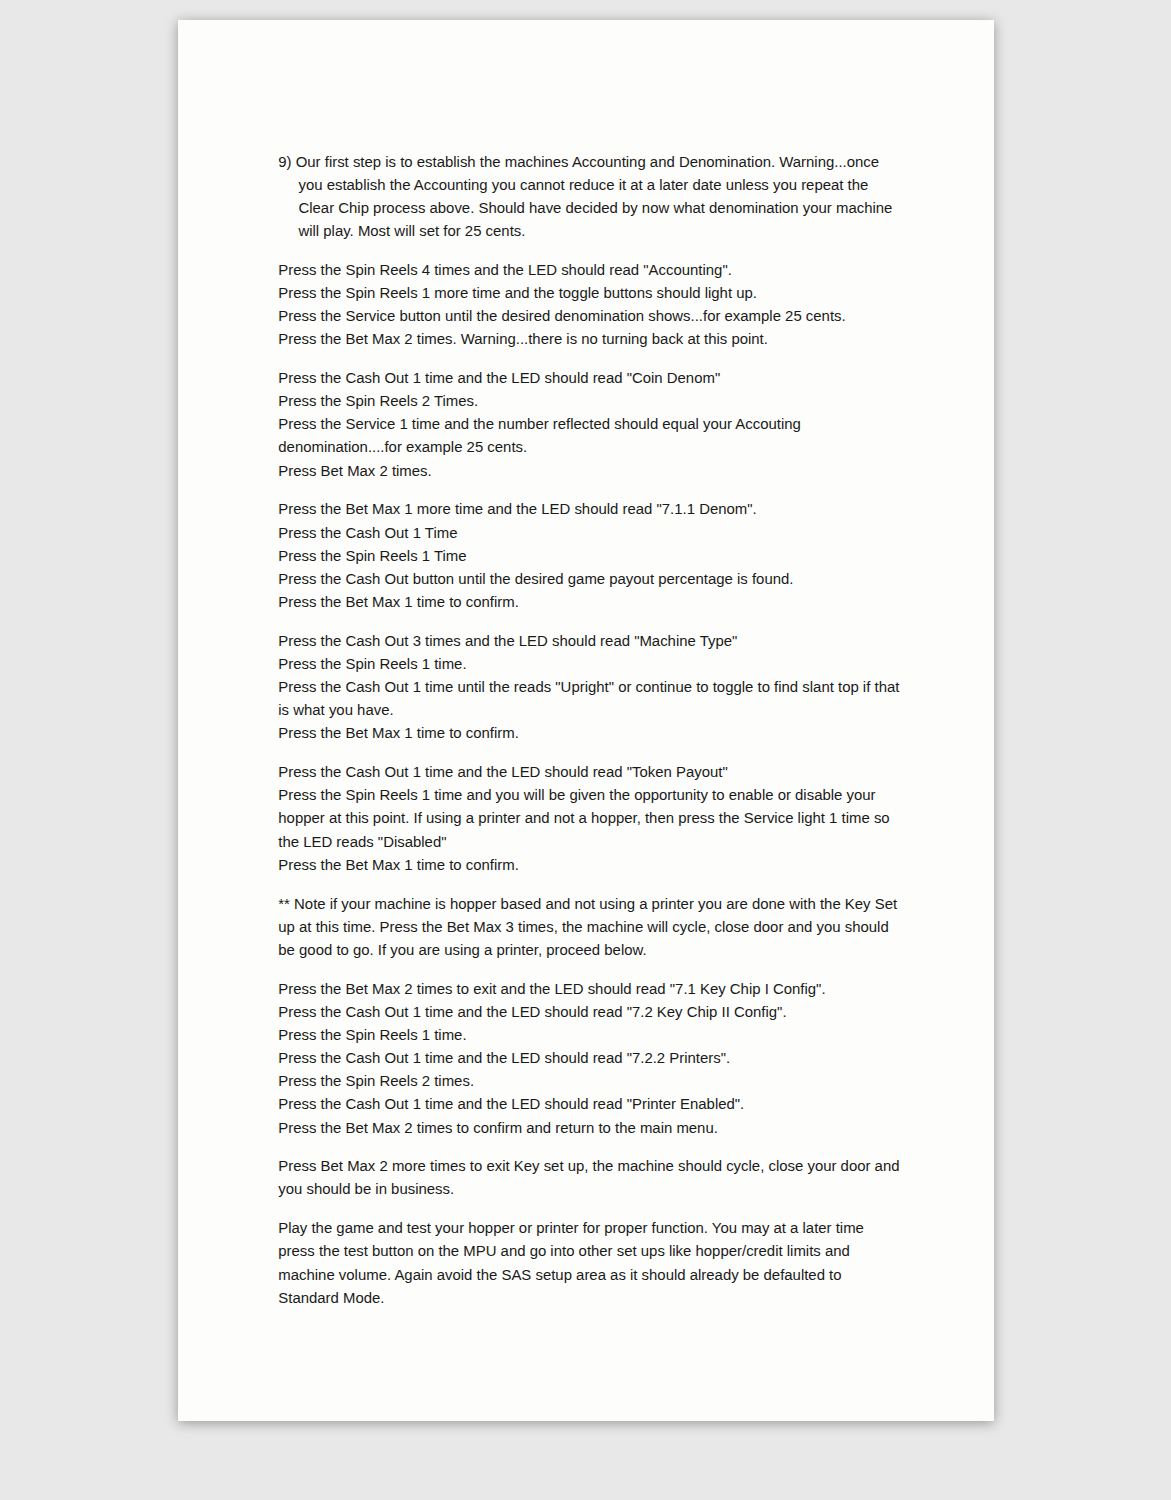9) Our first step is to establish the machines Accounting and Denomination. Warning...once you establish the Accounting you cannot reduce it at a later date unless you repeat the Clear Chip process above. Should have decided by now what denomination your machine will play. Most will set for 25 cents.
Press the Spin Reels 4 times and the LED should read "Accounting".
Press the Spin Reels 1 more time and the toggle buttons should light up.
Press the Service button until the desired denomination shows...for example 25 cents.
Press the Bet Max 2 times. Warning...there is no turning back at this point.
Press the Cash Out 1 time and the LED should read "Coin Denom"
Press the Spin Reels 2 Times.
Press the Service 1 time and the number reflected should equal your Accouting denomination....for example 25 cents.
Press Bet Max 2 times.
Press the Bet Max 1 more time and the LED should read "7.1.1 Denom".
Press the Cash Out 1 Time
Press the Spin Reels 1 Time
Press the Cash Out button until the desired game payout percentage is found.
Press the Bet Max 1 time to confirm.
Press the Cash Out 3 times and the LED should read "Machine Type"
Press the Spin Reels 1 time.
Press the Cash Out 1 time until the reads "Upright" or continue to toggle to find slant top if that is what you have.
Press the Bet Max 1 time to confirm.
Press the Cash Out 1 time and the LED should read "Token Payout"
Press the Spin Reels 1 time and you will be given the opportunity to enable or disable your hopper at this point. If using a printer and not a hopper, then press the Service light 1 time so the LED reads "Disabled"
Press the Bet Max 1 time to confirm.
** Note if your machine is hopper based and not using a printer you are done with the Key Set up at this time. Press the Bet Max 3 times, the machine will cycle, close door and you should be good to go. If you are using a printer, proceed below.
Press the Bet Max 2 times to exit and the LED should read "7.1 Key Chip I Config".
Press the Cash Out 1 time and the LED should read "7.2 Key Chip II Config".
Press the Spin Reels 1 time.
Press the Cash Out 1 time and the LED should read "7.2.2 Printers".
Press the Spin Reels 2 times.
Press the Cash Out 1 time and the LED should read "Printer Enabled".
Press the Bet Max 2 times to confirm and return to the main menu.
Press Bet Max 2 more times to exit Key set up, the machine should cycle, close your door and you should be in business.
Play the game and test your hopper or printer for proper function. You may at a later time press the test button on the MPU and go into other set ups like hopper/credit limits and machine volume. Again avoid the SAS setup area as it should already be defaulted to Standard Mode.